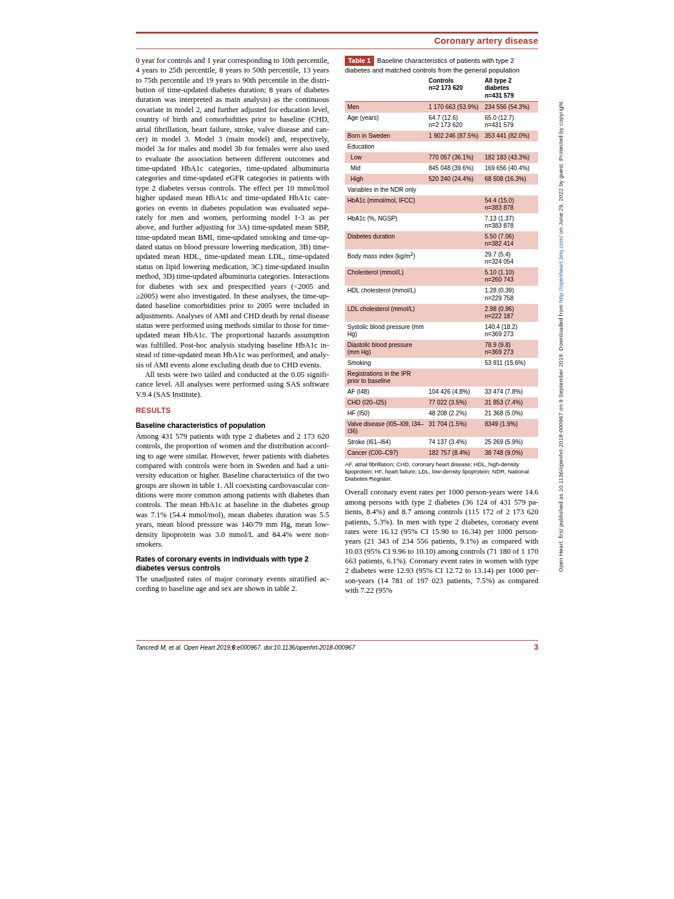Open Heart: first published as 10.1136/openhrt-2018-000967 on 9 September 2019. Downloaded from http://openheart.bmj.com/ on June 29, 2022 by guest. Protected by copyright.
Coronary artery disease
0 year for controls and 1 year corresponding to 10th percentile, 4 years to 25th percentile, 8 years to 50th percentile, 13 years to 75th percentile and 19 years to 90th percentile in the distribution of time-updated diabetes duration; 8 years of diabetes duration was interpreted as main analysis) as the continuous covariate in model 2, and further adjusted for education level, country of birth and comorbidities prior to baseline (CHD, atrial fibrillation, heart failure, stroke, valve disease and cancer) in model 3. Model 3 (main model) and, respectively, model 3a for males and model 3b for females were also used to evaluate the association between different outcomes and time-updated HbA1c categories, time-updated albuminuria categories and time-updated eGFR categories in patients with type 2 diabetes versus controls. The effect per 10 mmol/mol higher updated mean HbA1c and time-updated HbA1c categories on events in diabetes population was evaluated separately for men and women, performing model 1-3 as per above, and further adjusting for 3A) time-updated mean SBP, time-updated mean BMI, time-updated smoking and time-updated status on blood pressure lowering medication, 3B) time-updated mean HDL, time-updated mean LDL, time-updated status on lipid lowering medication, 3C) time-updated insulin method, 3D) time-updated albuminuria categories. Interactions for diabetes with sex and prespecified years (<2005 and ≥2005) were also investigated. In these analyses, the time-updated baseline comorbidities prior to 2005 were included in adjustments. Analyses of AMI and CHD death by renal disease status were performed using methods similar to those for time-updated mean HbA1c. The proportional hazards assumption was fulfilled. Post-hoc analysis studying baseline HbA1c instead of time-updated mean HbA1c was performed, and analysis of AMI events alone excluding death due to CHD events.
All tests were two tailed and conducted at the 0.05 significance level. All analyses were performed using SAS software V.9.4 (SAS Institute).
Results
Baseline characteristics of population
Among 431 579 patients with type 2 diabetes and 2 173 620 controls, the proportion of women and the distribution according to age were similar. However, fewer patients with diabetes compared with controls were born in Sweden and had a university education or higher. Baseline characteristics of the two groups are shown in table 1. All coexisting cardiovascular conditions were more common among patients with diabetes than controls. The mean HbA1c at baseline in the diabetes group was 7.1% (54.4 mmol/mol), mean diabetes duration was 5.5 years, mean blood pressure was 140/79 mm Hg, mean low-density lipoprotein was 3.0 mmol/L and 84.4% were non-smokers.
Rates of coronary events in individuals with type 2 diabetes versus controls
The unadjusted rates of major coronary events stratified according to baseline age and sex are shown in table 2.
Table 1 Baseline characteristics of patients with type 2 diabetes and matched controls from the general population
| | Controls n=2 173 620 | All type 2 diabetes n=431 579 |
| --- | --- | --- |
| Men | 1 170 663 (53.9%) | 234 556 (54.3%) |
| Age (years) | 64.7 (12.6) n=2 173 620 | 65.0 (12.7) n=431 579 |
| Born in Sweden | 1 902 246 (87.5%) | 353 441 (82.0%) |
| Education | | |
| Low | 770 057 (36.1%) | 182 183 (43.3%) |
| Mid | 845 048 (39.6%) | 169 656 (40.4%) |
| High | 520 240 (24.4%) | 68 508 (16.3%) |
| Variables in the NDR only | | |
| HbA1c (mmol/mol, IFCC) | | 54.4 (15.0) n=383 878 |
| HbA1c (%, NGSP) | | 7.13 (1.37) n=383 878 |
| Diabetes duration | | 5.50 (7.06) n=382 414 |
| Body mass index (kg/m 2 ) | | 29.7 (5.4) n=324 054 |
| Cholesterol (mmol/L) | | 5.10 (1.10) n=260 743 |
| HDL cholesterol (mmol/L) | | 1.28 (0.39) n=229 758 |
| LDL cholesterol (mmol/L) | | 2.98 (0.96) n=222 187 |
| Systolic blood pressure (mm Hg) | | 140.4 (18.2) n=369 273 |
| Diastolic blood pressure (mm Hg) | | 78.9 (9.8) n=369 273 |
| Smoking | | 53 911 (15.6%) |
| Registrations in the IPR prior to baseline | | |
| AF (I48) | 104 426 (4.8%) | 33 474 (7.8%) |
| CHD (I20–I25) | 77 022 (3.5%) | 31 853 (7.4%) |
| HF (I50) | 48 208 (2.2%) | 21 368 (5.0%) |
| Valve disease (I05–I09, I34–I36) | 31 704 (1.5%) | 8349 (1.9%) |
| Stroke (I61–I64) | 74 137 (3.4%) | 25 269 (5.9%) |
| Cancer (C00–C97) | 182 757 (8.4%) | 38 748 (9.0%) |
AF, atrial fibrillation; CHD, coronary heart disease; HDL, high-density lipoprotein; HF, heart failure; LDL, low-density lipoprotein; NDR, National Diabetes Register.
Overall coronary event rates per 1000 person-years were 14.6 among persons with type 2 diabetes (36 124 of 431 579 patients, 8.4%) and 8.7 among controls (115 172 of 2 173 620 patients, 5.3%). In men with type 2 diabetes, coronary event rates were 16.12 (95% CI 15.90 to 16.34) per 1000 person-years (21 343 of 234 556 patients, 9.1%) as compared with 10.03 (95% CI 9.96 to 10.10) among controls (71 180 of 1 170 663 patients, 6.1%). Coronary event rates in women with type 2 diabetes were 12.93 (95% CI 12.72 to 13.14) per 1000 person-years (14 781 of 197 023 patients, 7.5%) as compared with 7.22 (95%
Tancredi M, et al. Open Heart 2019;6:e000967. doi:10.1136/openhrt-2018-000967
3